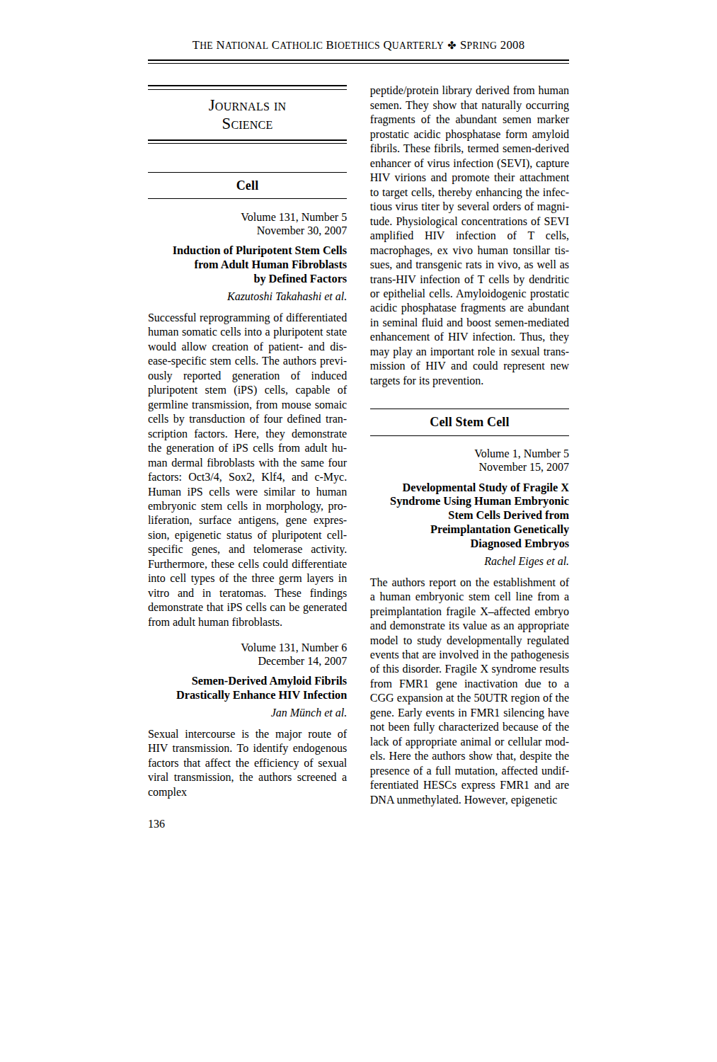THE NATIONAL CATHOLIC BIOETHICS QUARTERLY✤SPRING 2008
Journals in
Science
Cell
Volume 131, Number 5
November 30, 2007
Induction of Pluripotent Stem Cells
from Adult Human Fibroblasts
by Defined Factors
Kazutoshi Takahashi et al.
Successful reprogramming of differentiated human somatic cells into a pluripotent state would allow creation of patient- and disease-specific stem cells. The authors previously reported generation of induced pluripotent stem (iPS) cells, capable of germline transmission, from mouse somaic cells by transduction of four defined transcription factors. Here, they demonstrate the generation of iPS cells from adult human dermal fibroblasts with the same four factors: Oct3/4, Sox2, Klf4, and c-Myc. Human iPS cells were similar to human embryonic stem cells in morphology, proliferation, surface antigens, gene expression, epigenetic status of pluripotent cell-specific genes, and telomerase activity. Furthermore, these cells could differentiate into cell types of the three germ layers in vitro and in teratomas. These findings demonstrate that iPS cells can be generated from adult human fibroblasts.
Volume 131, Number 6
December 14, 2007
Semen-Derived Amyloid Fibrils
Drastically Enhance HIV Infection
Jan Münch et al.
Sexual intercourse is the major route of HIV transmission. To identify endogenous factors that affect the efficiency of sexual viral transmission, the authors screened a complex
peptide/protein library derived from human semen. They show that naturally occurring fragments of the abundant semen marker prostatic acidic phosphatase form amyloid fibrils. These fibrils, termed semen-derived enhancer of virus infection (SEVI), capture HIV virions and promote their attachment to target cells, thereby enhancing the infectious virus titer by several orders of magnitude. Physiological concentrations of SEVI amplified HIV infection of T cells, macrophages, ex vivo human tonsillar tissues, and transgenic rats in vivo, as well as trans-HIV infection of T cells by dendritic or epithelial cells. Amyloidogenic prostatic acidic phosphatase fragments are abundant in seminal fluid and boost semen-mediated enhancement of HIV infection. Thus, they may play an important role in sexual transmission of HIV and could represent new targets for its prevention.
Cell Stem Cell
Volume 1, Number 5
November 15, 2007
Developmental Study of Fragile X
Syndrome Using Human Embryonic
Stem Cells Derived from
Preimplantation Genetically
Diagnosed Embryos
Rachel Eiges et al.
The authors report on the establishment of a human embryonic stem cell line from a preimplantation fragile X–affected embryo and demonstrate its value as an appropriate model to study developmentally regulated events that are involved in the pathogenesis of this disorder. Fragile X syndrome results from FMR1 gene inactivation due to a CGG expansion at the 50UTR region of the gene. Early events in FMR1 silencing have not been fully characterized because of the lack of appropriate animal or cellular models. Here the authors show that, despite the presence of a full mutation, affected undifferentiated HESCs express FMR1 and are DNA unmethylated. However, epigenetic
136